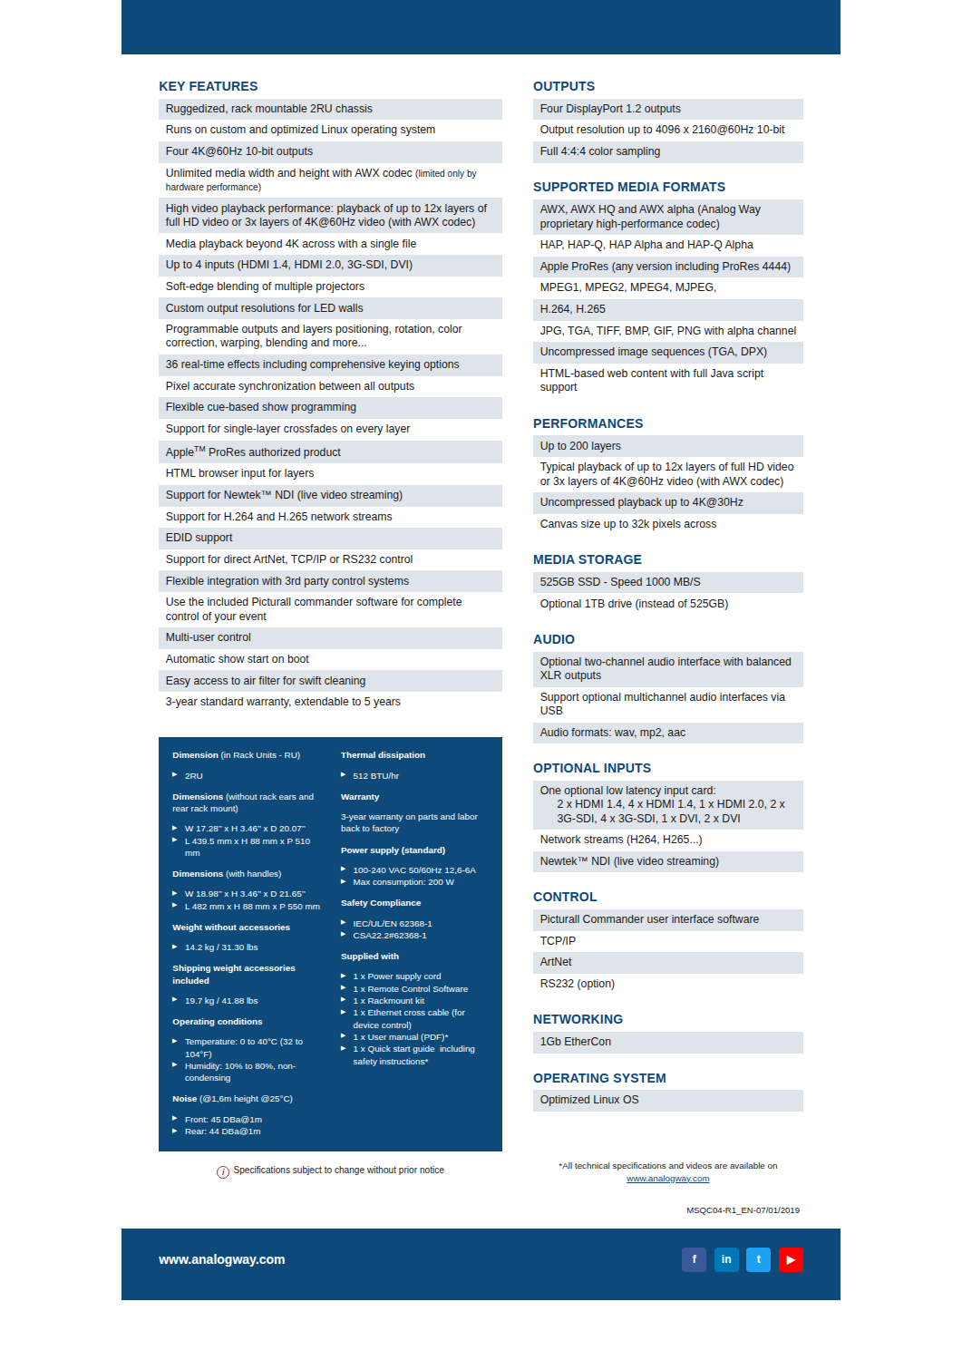KEY FEATURES
| Ruggedized, rack mountable 2RU chassis |
| Runs on custom and optimized Linux operating system |
| Four 4K@60Hz 10-bit outputs |
| Unlimited media width and height with AWX codec (limited only by hardware performance) |
| High video playback performance: playback of up to 12x layers of full HD video or 3x layers of 4K@60Hz video (with AWX codec) |
| Media playback beyond 4K across with a single file |
| Up to 4 inputs (HDMI 1.4, HDMI 2.0, 3G-SDI, DVI) |
| Soft-edge blending of multiple projectors |
| Custom output resolutions for LED walls |
| Programmable outputs and layers positioning, rotation, color correction, warping, blending and more... |
| 36 real-time effects including comprehensive keying options |
| Pixel accurate synchronization between all outputs |
| Flexible cue-based show programming |
| Support for single-layer crossfades on every layer |
| Apple TM ProRes authorized product |
| HTML browser input for layers |
| Support for Newtek™ NDI (live video streaming) |
| Support for H.264 and H.265 network streams |
| EDID support |
| Support for direct ArtNet, TCP/IP or RS232 control |
| Flexible integration with 3rd party control systems |
| Use the included Picturall commander software for complete control of your event |
| Multi-user control |
| Automatic show start on boot |
| Easy access to air filter for swift cleaning |
| 3-year standard warranty, extendable to 5 years |
Dimension (in Rack Units - RU)
2RU
Dimensions (without rack ears and rear rack mount)
W 17.28’’ x H 3.46’’ x D 20.07’’
L 439.5 mm x H 88 mm x P 510 mm
Dimensions (with handles)
W 18.98’’ x H 3.46’’ x D 21.65’’
L 482 mm x H 88 mm x P 550 mm
Weight without accessories
14.2 kg / 31.30 lbs
Shipping weight accessories included
19.7 kg / 41.88 lbs
Operating conditions
Temperature: 0 to 40°C (32 to 104°F)
Humidity: 10% to 80%, non-condensing
Noise (@1,6m height @25°C)
Front: 45 DBa@1m
Rear: 44 DBa@1m
Thermal dissipation
512 BTU/hr
Warranty
3-year warranty on parts and labor back to factory
Power supply (standard)
100-240 VAC 50/60Hz 12,6-6A
Max consumption: 200 W
Safety Compliance
IEC/UL/EN 62368-1
CSA22.2#62368-1
Supplied with
1 x Power supply cord
1 x Remote Control Software
1 x Rackmount kit
1 x Ethernet cross cable (for device control)
1 x User manual (PDF)*
1 x Quick start guide including safety instructions*
i Specifications subject to change without prior notice
OUTPUTS
| Four DisplayPort 1.2 outputs |
| Output resolution up to 4096 x 2160@60Hz 10-bit |
| Full 4:4:4 color sampling |
SUPPORTED MEDIA FORMATS
| AWX, AWX HQ and AWX alpha (Analog Way proprietary high-performance codec) |
| HAP, HAP-Q, HAP Alpha and HAP-Q Alpha |
| Apple ProRes (any version including ProRes 4444) |
| MPEG1, MPEG2, MPEG4, MJPEG, |
| H.264, H.265 |
| JPG, TGA, TIFF, BMP, GIF, PNG with alpha channel |
| Uncompressed image sequences (TGA, DPX) |
| HTML-based web content with full Java script support |
PERFORMANCES
| Up to 200 layers |
| Typical playback of up to 12x layers of full HD video or 3x layers of 4K@60Hz video (with AWX codec) |
| Uncompressed playback up to 4K@30Hz |
| Canvas size up to 32k pixels across |
MEDIA STORAGE
| 525GB SSD - Speed 1000 MB/S |
| Optional 1TB drive (instead of 525GB) |
AUDIO
| Optional two-channel audio interface with balanced XLR outputs |
| Support optional multichannel audio interfaces via USB |
| Audio formats: wav, mp2, aac |
OPTIONAL INPUTS
| One optional low latency input card: 2 x HDMI 1.4, 4 x HDMI 1.4, 1 x HDMI 2.0, 2 x 3G-SDI, 4 x 3G-SDI, 1 x DVI, 2 x DVI |
| Network streams (H264, H265...) |
| Newtek™ NDI (live video streaming) |
CONTROL
| Picturall Commander user interface software |
| TCP/IP |
| ArtNet |
| RS232 (option) |
NETWORKING
| 1Gb EtherCon |
OPERATING SYSTEM
| Optimized Linux OS |
*All technical specifications and videos are available on
www.analogway.com
MSQC04-R1_EN-07/01/2019
www.analogway.com
f in t ▶